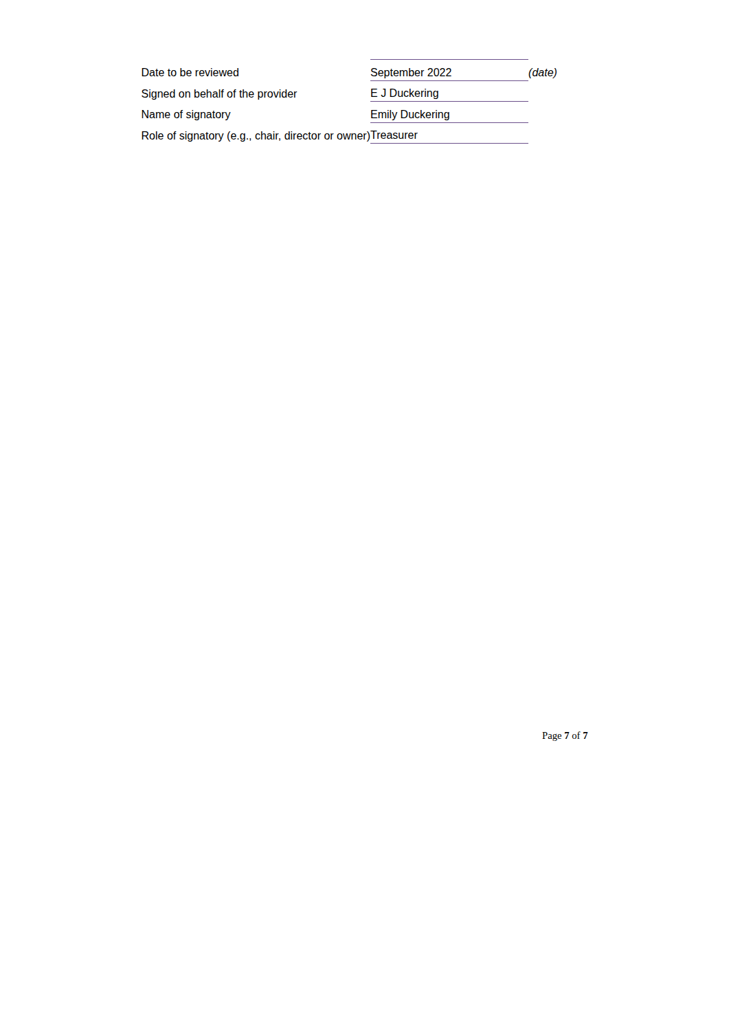| Date to be reviewed | September 2022 | (date) |
| Signed on behalf of the provider | E J Duckering | |
| Name of signatory | Emily Duckering | |
| Role of signatory (e.g., chair, director or owner) | Treasurer | |
Page 7 of 7